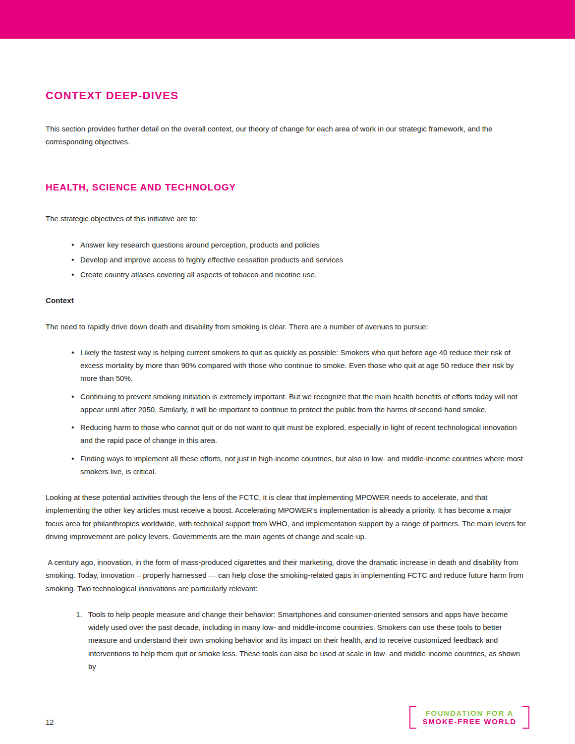Context Deep-Dives
This section provides further detail on the overall context, our theory of change for each area of work in our strategic framework, and the corresponding objectives.
Health, Science and Technology
The strategic objectives of this initiative are to:
Answer key research questions around perception, products and policies
Develop and improve access to highly effective cessation products and services
Create country atlases covering all aspects of tobacco and nicotine use.
Context
The need to rapidly drive down death and disability from smoking is clear. There are a number of avenues to pursue:
Likely the fastest way is helping current smokers to quit as quickly as possible: Smokers who quit before age 40 reduce their risk of excess mortality by more than 90% compared with those who continue to smoke. Even those who quit at age 50 reduce their risk by more than 50%.
Continuing to prevent smoking initiation is extremely important. But we recognize that the main health benefits of efforts today will not appear until after 2050. Similarly, it will be important to continue to protect the public from the harms of second-hand smoke.
Reducing harm to those who cannot quit or do not want to quit must be explored, especially in light of recent technological innovation and the rapid pace of change in this area.
Finding ways to implement all these efforts, not just in high-income countries, but also in low- and middle-income countries where most smokers live, is critical.
Looking at these potential activities through the lens of the FCTC, it is clear that implementing MPOWER needs to accelerate, and that implementing the other key articles must receive a boost. Accelerating MPOWER’s implementation is already a priority. It has become a major focus area for philanthropies worldwide, with technical support from WHO, and implementation support by a range of partners. The main levers for driving improvement are policy levers. Governments are the main agents of change and scale-up.
A century ago, innovation, in the form of mass-produced cigarettes and their marketing, drove the dramatic increase in death and disability from smoking. Today, innovation – properly harnessed — can help close the smoking-related gaps in implementing FCTC and reduce future harm from smoking. Two technological innovations are particularly relevant:
Tools to help people measure and change their behavior: Smartphones and consumer-oriented sensors and apps have become widely used over the past decade, including in many low- and middle-income countries. Smokers can use these tools to better measure and understand their own smoking behavior and its impact on their health, and to receive customized feedback and interventions to help them quit or smoke less. These tools can also be used at scale in low- and middle-income countries, as shown by
12
FOUNDATION FOR A
SMOKE-FREE WORLD